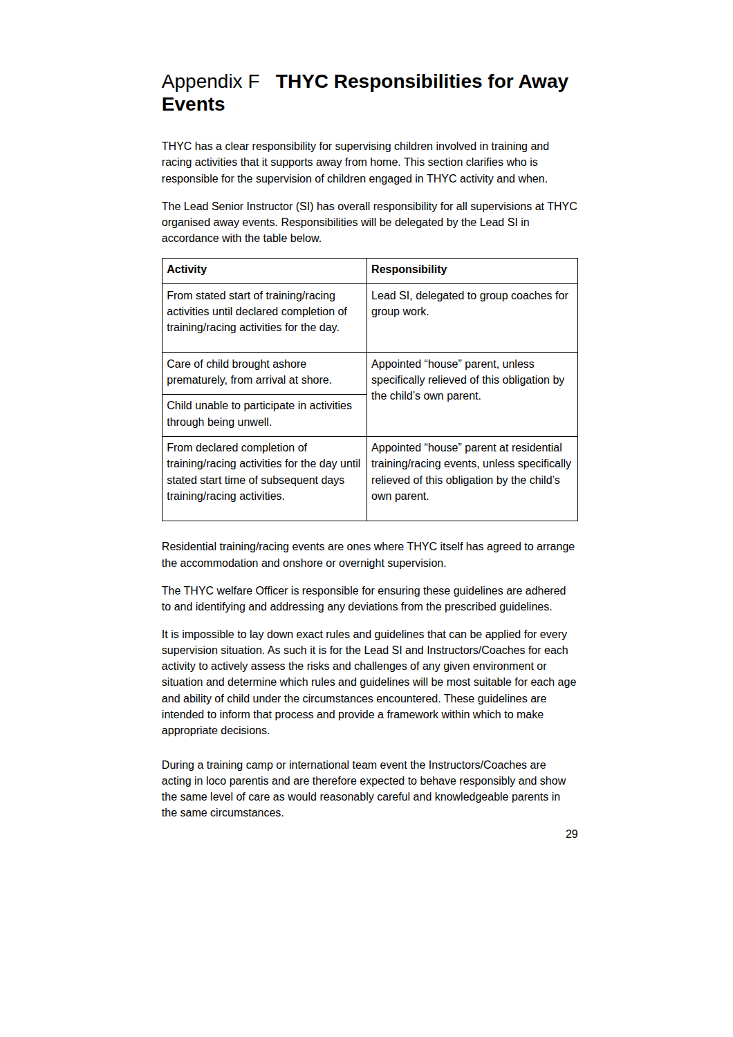Appendix F THYC Responsibilities for Away Events
THYC has a clear responsibility for supervising children involved in training and racing activities that it supports away from home. This section clarifies who is responsible for the supervision of children engaged in THYC activity and when.
The Lead Senior Instructor (SI) has overall responsibility for all supervisions at THYC organised away events. Responsibilities will be delegated by the Lead SI in accordance with the table below.
| Activity | Responsibility |
| --- | --- |
| From stated start of training/racing activities until declared completion of training/racing activities for the day. | Lead SI, delegated to group coaches for group work. |
| Care of child brought ashore prematurely, from arrival at shore. | Appointed “house” parent, unless specifically relieved of this obligation by the child’s own parent. |
| Child unable to participate in activities through being unwell. |
| From declared completion of training/racing activities for the day until stated start time of subsequent days training/racing activities. | Appointed “house” parent at residential training/racing events, unless specifically relieved of this obligation by the child’s own parent. |
Residential training/racing events are ones where THYC itself has agreed to arrange the accommodation and onshore or overnight supervision.
The THYC welfare Officer is responsible for ensuring these guidelines are adhered to and identifying and addressing any deviations from the prescribed guidelines.
It is impossible to lay down exact rules and guidelines that can be applied for every supervision situation. As such it is for the Lead SI and Instructors/Coaches for each activity to actively assess the risks and challenges of any given environment or situation and determine which rules and guidelines will be most suitable for each age and ability of child under the circumstances encountered. These guidelines are intended to inform that process and provide a framework within which to make appropriate decisions.
During a training camp or international team event the Instructors/Coaches are acting in loco parentis and are therefore expected to behave responsibly and show the same level of care as would reasonably careful and knowledgeable parents in the same circumstances.
29